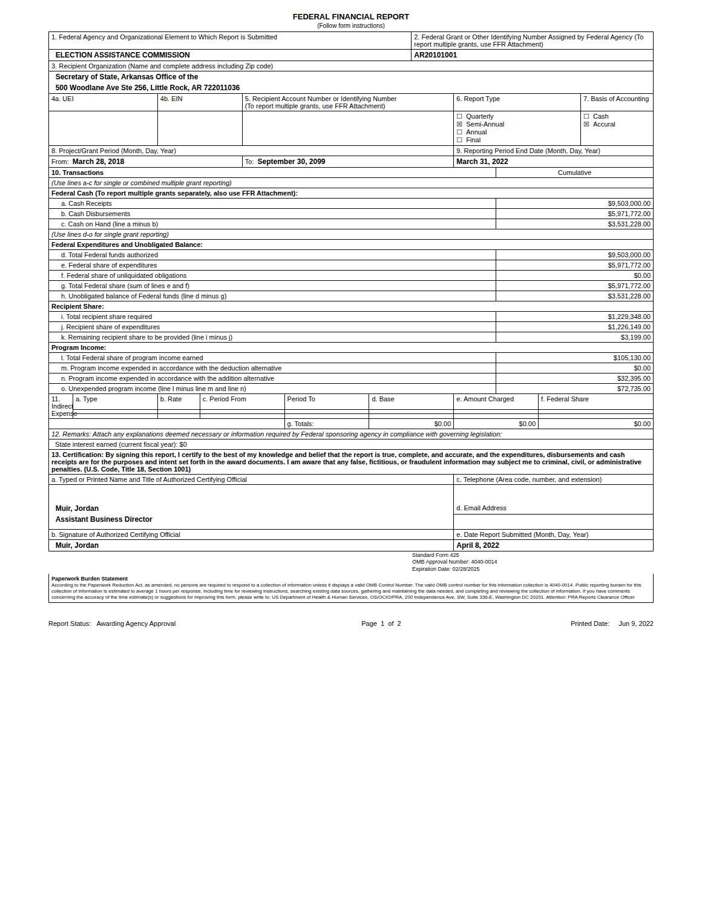FEDERAL FINANCIAL REPORT
(Follow form instructions)
| 1. Federal Agency and Organizational Element to Which Report is Submitted | 2. Federal Grant or Other Identifying Number Assigned by Federal Agency (To report multiple grants, use FFR Attachment) |
| ELECTION ASSISTANCE COMMISSION | AR20101001 |
| 3. Recipient Organization (Name and complete address including Zip code) |
| Secretary of State, Arkansas Office of the |
| 500 Woodlane Ave Ste 256, Little Rock, AR 722011036 |
| 4a. UEI | 4b. EIN | 5. Recipient Account Number or Identifying Number (To report multiple grants, use FFR Attachment) | 6. Report Type | 7. Basis of Accounting |
| | | | ☐ Quarterly ☒ Semi-Annual ☐ Annual ☐ Final | ☐ Cash ☒ Accural |
| 8. Project/Grant Period (Month, Day, Year) | 9. Reporting Period End Date (Month, Day, Year) |
| From: March 28, 2018 | To: September 30, 2099 | March 31, 2022 |
| 10. Transactions | Cumulative |
| (Use lines a-c for single or combined multiple grant reporting) |
| Federal Cash (To report multiple grants separately, also use FFR Attachment): |
| a. Cash Receipts | $9,503,000.00 |
| b. Cash Disbursements | $5,971,772.00 |
| c. Cash on Hand (line a minus b) | $3,531,228.00 |
| (Use lines d-o for single grant reporting) |
| Federal Expenditures and Unobligated Balance: |
| d. Total Federal funds authorized | $9,503,000.00 |
| e. Federal share of expenditures | $5,971,772.00 |
| f. Federal share of unliquidated obligations | $0.00 |
| g. Total Federal share (sum of lines e and f) | $5,971,772.00 |
| h. Unobligated balance of Federal funds (line d minus g) | $3,531,228.00 |
| Recipient Share: |
| i. Total recipient share required | $1,229,348.00 |
| j. Recipient share of expenditures | $1,226,149.00 |
| k. Remaining recipient share to be provided (line i minus j) | $3,199.00 |
| Program Income: |
| l. Total Federal share of program income earned | $105,130.00 |
| m. Program income expended in accordance with the deduction alternative | $0.00 |
| n. Program income expended in accordance with the addition alternative | $32,395.00 |
| o. Unexpended program income (line l minus line m and line n) | $72,735.00 |
| 11. Indirect Expense | a. Type | b. Rate | c. Period From | Period To | d. Base | e. Amount Charged | f. Federal Share |
| | g. Totals: | $0.00 | $0.00 | $0.00 |
| 12. Remarks: Attach any explanations deemed necessary or information required by Federal sponsoring agency in compliance with governing legislation: |
| State interest earned (current fiscal year): $0 |
| 13. Certification: By signing this report, I certify to the best of my knowledge and belief that the report is true, complete, and accurate, and the expenditures, disbursements and cash receipts are for the purposes and intent set forth in the award documents. I am aware that any false, fictitious, or fraudulent information may subject me to criminal, civil, or administrative penalties. (U.S. Code, Title 18, Section 1001) |
| a. Typed or Printed Name and Title of Authorized Certifying Official | c. Telephone (Area code, number, and extension) |
| Muir, Jordan | d. Email Address |
| Assistant Business Director | |
| b. Signature of Authorized Certifying Official | e. Date Report Submitted (Month, Day, Year) |
| Muir, Jordan | April 8, 2022 |
| | Standard Form 425 OMB Approval Number: 4040-0014 Expiration Date: 02/28/2025 |
Paperwork Burden Statement
According to the Paperwork Reduction Act, as amended, no persons are required to respond to a collection of information unless it displays a valid OMB Control Number. The valid OMB control number for this information collection is 4040-0014. Public reporting burden for this collection of information is estimated to average 1 hours per response, including time for reviewing instructions, searching existing data sources, gathering and maintaining the data needed, and completing and reviewing the collection of information. If you have comments concerning the accuracy of the time estimate(s) or suggestions for improving this form, please write to: US Department of Health & Human Services, OS/OCIO/PRA, 200 Independence Ave, SW, Suite 336-E, Washington DC 20201. Attention: PRA Reports Clearance Officer
| Report Status: Awarding Agency Approval | Page 1 of 2 | Printed Date: Jun 9, 2022 |